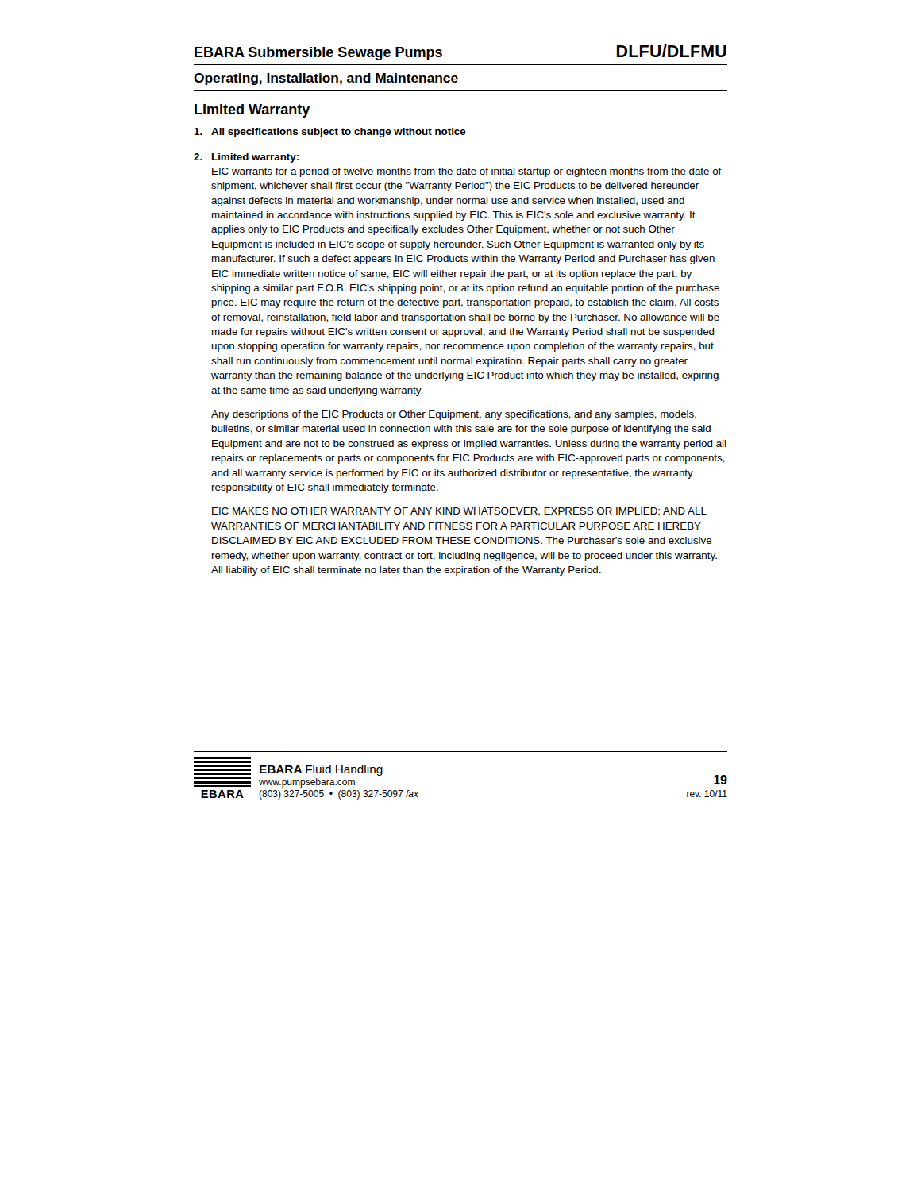EBARA Submersible Sewage Pumps
DLFU/DLFMU
Operating, Installation, and Maintenance
Limited Warranty
All specifications subject to change without notice
Limited warranty:
EIC warrants for a period of twelve months from the date of initial startup or eighteen months from the date of shipment, whichever shall first occur (the "Warranty Period") the EIC Products to be delivered hereunder against defects in material and workmanship, under normal use and service when installed, used and maintained in accordance with instructions supplied by EIC. This is EIC's sole and exclusive warranty. It applies only to EIC Products and specifically excludes Other Equipment, whether or not such Other Equipment is included in EIC's scope of supply hereunder. Such Other Equipment is warranted only by its manufacturer. If such a defect appears in EIC Products within the Warranty Period and Purchaser has given EIC immediate written notice of same, EIC will either repair the part, or at its option replace the part, by shipping a similar part F.O.B. EIC's shipping point, or at its option refund an equitable portion of the purchase price. EIC may require the return of the defective part, transportation prepaid, to establish the claim. All costs of removal, reinstallation, field labor and transportation shall be borne by the Purchaser. No allowance will be made for repairs without EIC's written consent or approval, and the Warranty Period shall not be suspended upon stopping operation for warranty repairs, nor recommence upon completion of the warranty repairs, but shall run continuously from commencement until normal expiration. Repair parts shall carry no greater warranty than the remaining balance of the underlying EIC Product into which they may be installed, expiring at the same time as said underlying warranty.
Any descriptions of the EIC Products or Other Equipment, any specifications, and any samples, models, bulletins, or similar material used in connection with this sale are for the sole purpose of identifying the said Equipment and are not to be construed as express or implied warranties. Unless during the warranty period all repairs or replacements or parts or components for EIC Products are with EIC-approved parts or components, and all warranty service is performed by EIC or its authorized distributor or representative, the warranty responsibility of EIC shall immediately terminate.
EIC MAKES NO OTHER WARRANTY OF ANY KIND WHATSOEVER, EXPRESS OR IMPLIED; AND ALL WARRANTIES OF MERCHANTABILITY AND FITNESS FOR A PARTICULAR PURPOSE ARE HEREBY DISCLAIMED BY EIC AND EXCLUDED FROM THESE CONDITIONS. The Purchaser's sole and exclusive remedy, whether upon warranty, contract or tort, including negligence, will be to proceed under this warranty. All liability of EIC shall terminate no later than the expiration of the Warranty Period.
EBARA
EBARA Fluid Handling
www.pumpsebara.com
(803) 327-5005 • (803) 327-5097 fax
19
rev. 10/11